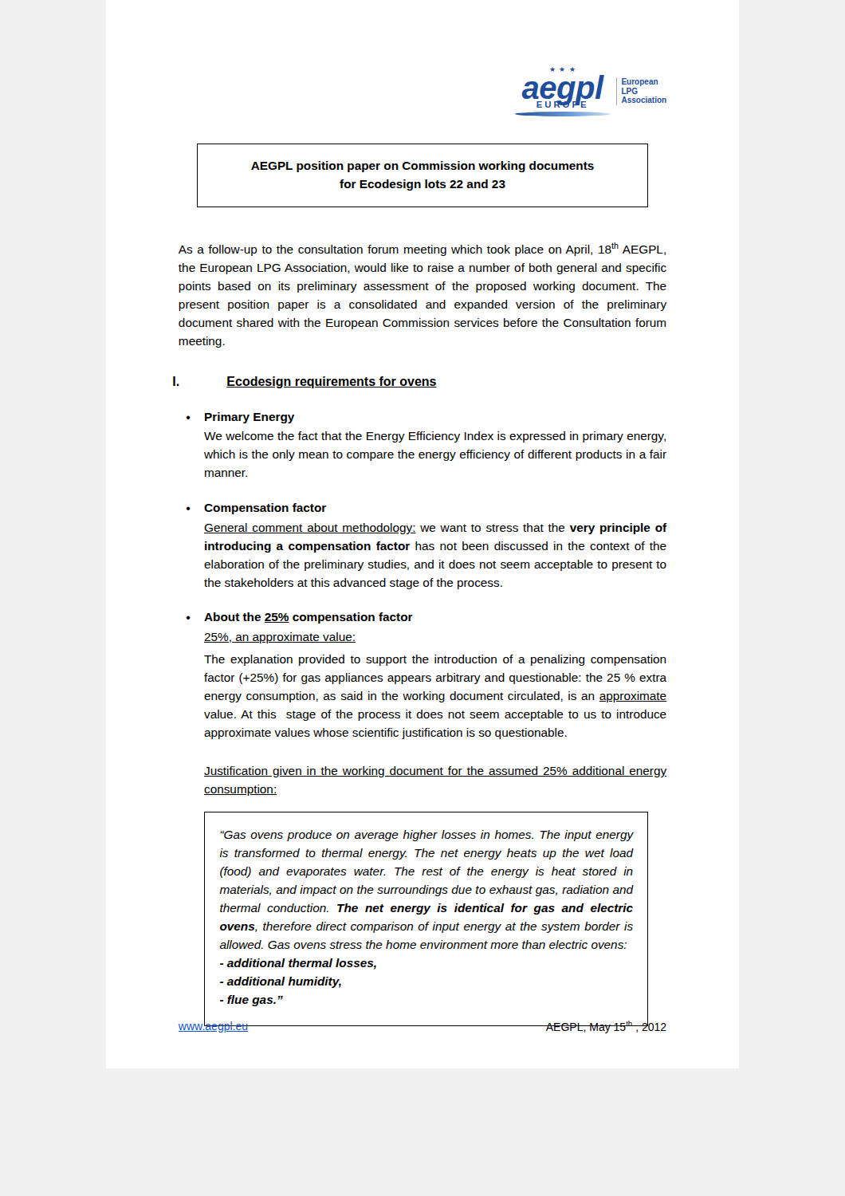★ ★ ★
aegpl
EUROPE
European
LPG
Association
AEGPL position paper on Commission working documents
for Ecodesign lots 22 and 23
As a follow-up to the consultation forum meeting which took place on April, 18th AEGPL, the European LPG Association, would like to raise a number of both general and specific points based on its preliminary assessment of the proposed working document. The present position paper is a consolidated and expanded version of the preliminary document shared with the European Commission services before the Consultation forum meeting.
I. Ecodesign requirements for ovens
Primary Energy
We welcome the fact that the Energy Efficiency Index is expressed in primary energy, which is the only mean to compare the energy efficiency of different products in a fair manner.
Compensation factor
General comment about methodology: we want to stress that the very principle of introducing a compensation factor has not been discussed in the context of the elaboration of the preliminary studies, and it does not seem acceptable to present to the stakeholders at this advanced stage of the process.
About the 25% compensation factor
25%, an approximate value:
The explanation provided to support the introduction of a penalizing compensation factor (+25%) for gas appliances appears arbitrary and questionable: the 25 % extra energy consumption, as said in the working document circulated, is an approximate value. At this stage of the process it does not seem acceptable to us to introduce approximate values whose scientific justification is so questionable.
Justification given in the working document for the assumed 25% additional energy consumption:
“Gas ovens produce on average higher losses in homes. The input energy is transformed to thermal energy. The net energy heats up the wet load (food) and evaporates water. The rest of the energy is heat stored in materials, and impact on the surroundings due to exhaust gas, radiation and thermal conduction. The net energy is identical for gas and electric ovens, therefore direct comparison of input energy at the system border is allowed. Gas ovens stress the home environment more than electric ovens:
- additional thermal losses,
- additional humidity,
- flue gas.”
www.aegpl.eu AEGPL, May 15th , 2012